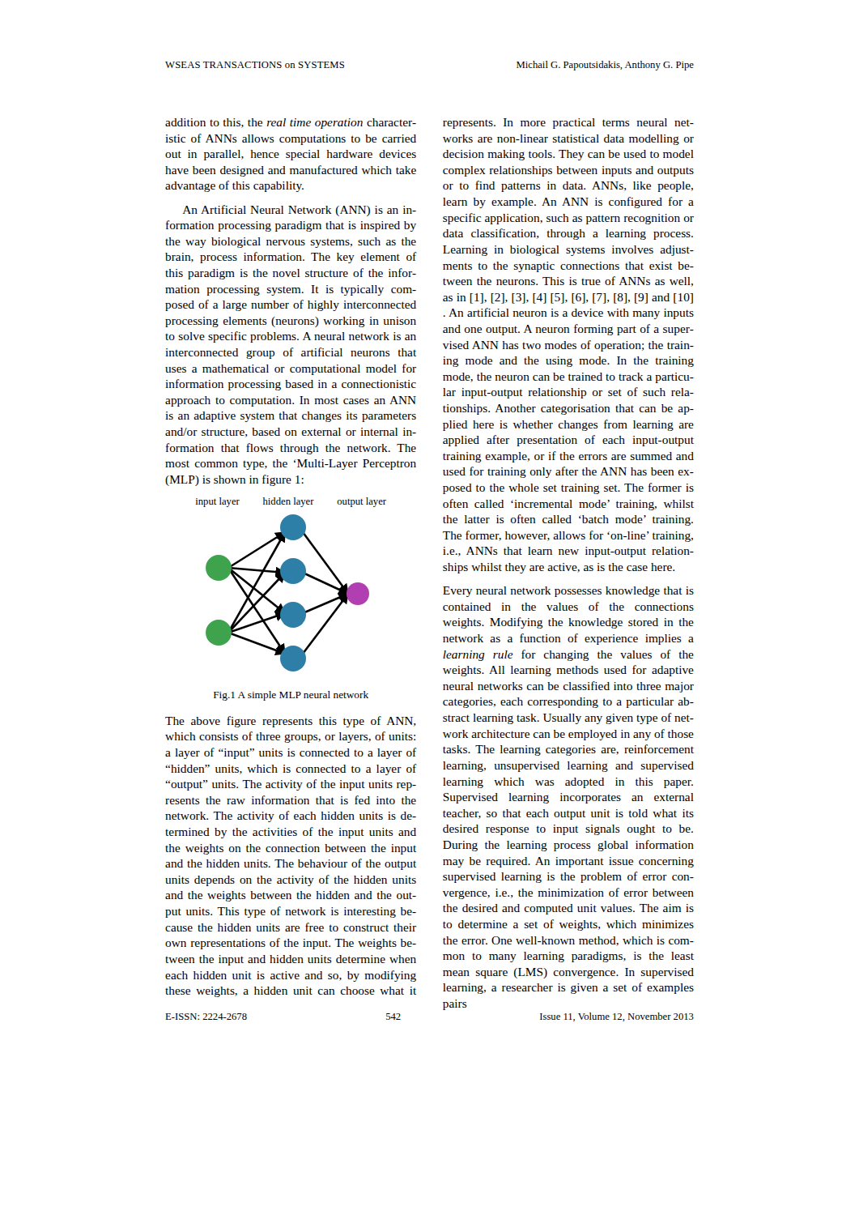WSEAS TRANSACTIONS on SYSTEMS
Michail G. Papoutsidakis, Anthony G. Pipe
addition to this, the real time operation characteristic of ANNs allows computations to be carried out in parallel, hence special hardware devices have been designed and manufactured which take advantage of this capability.
An Artificial Neural Network (ANN) is an information processing paradigm that is inspired by the way biological nervous systems, such as the brain, process information. The key element of this paradigm is the novel structure of the information processing system. It is typically composed of a large number of highly interconnected processing elements (neurons) working in unison to solve specific problems. A neural network is an interconnected group of artificial neurons that uses a mathematical or computational model for information processing based in a connectionistic approach to computation. In most cases an ANN is an adaptive system that changes its parameters and/or structure, based on external or internal information that flows through the network. The most common type, the ‘Multi-Layer Perceptron (MLP) is shown in figure 1:
input layer hidden layer output layer
Fig.1 A simple MLP neural network
The above figure represents this type of ANN, which consists of three groups, or layers, of units: a layer of “input” units is connected to a layer of “hidden” units, which is connected to a layer of “output” units. The activity of the input units represents the raw information that is fed into the network. The activity of each hidden units is determined by the activities of the input units and the weights on the connection between the input and the hidden units. The behaviour of the output units depends on the activity of the hidden units and the weights between the hidden and the output units. This type of network is interesting because the hidden units are free to construct their own representations of the input. The weights between the input and hidden units determine when each hidden unit is active and so, by modifying these weights, a hidden unit can choose what it represents. In more practical terms neural networks are non-linear statistical data modelling or decision making tools. They can be used to model complex relationships between inputs and outputs or to find patterns in data. ANNs, like people, learn by example. An ANN is configured for a specific application, such as pattern recognition or data classification, through a learning process. Learning in biological systems involves adjustments to the synaptic connections that exist between the neurons. This is true of ANNs as well, as in [1], [2], [3], [4] [5], [6], [7], [8], [9] and [10] . An artificial neuron is a device with many inputs and one output. A neuron forming part of a supervised ANN has two modes of operation; the training mode and the using mode. In the training mode, the neuron can be trained to track a particular input-output relationship or set of such relationships. Another categorisation that can be applied here is whether changes from learning are applied after presentation of each input-output training example, or if the errors are summed and used for training only after the ANN has been exposed to the whole set training set. The former is often called ‘incremental mode’ training, whilst the latter is often called ‘batch mode’ training. The former, however, allows for ‘on-line’ training, i.e., ANNs that learn new input-output relationships whilst they are active, as is the case here.
Every neural network possesses knowledge that is contained in the values of the connections weights. Modifying the knowledge stored in the network as a function of experience implies a learning rule for changing the values of the weights. All learning methods used for adaptive neural networks can be classified into three major categories, each corresponding to a particular abstract learning task. Usually any given type of network architecture can be employed in any of those tasks. The learning categories are, reinforcement learning, unsupervised learning and supervised learning which was adopted in this paper. Supervised learning incorporates an external teacher, so that each output unit is told what its desired response to input signals ought to be. During the learning process global information may be required. An important issue concerning supervised learning is the problem of error convergence, i.e., the minimization of error between the desired and computed unit values. The aim is to determine a set of weights, which minimizes the error. One well-known method, which is common to many learning paradigms, is the least mean square (LMS) convergence. In supervised learning, a researcher is given a set of examples pairs
E-ISSN: 2224-2678
542
Issue 11, Volume 12, November 2013